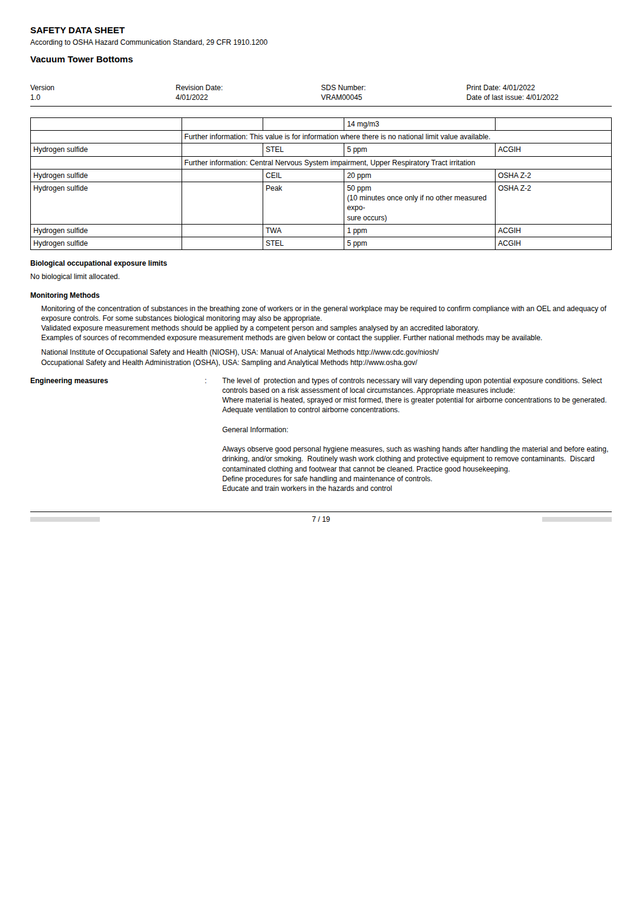SAFETY DATA SHEET
According to OSHA Hazard Communication Standard, 29 CFR 1910.1200
Vacuum Tower Bottoms
| Version 1.0 | Revision Date: 4/01/2022 | SDS Number: VRAM00045 | Print Date: 4/01/2022 Date of last issue: 4/01/2022 |
| | | | 14 mg/m3 | |
| | Further information: This value is for information where there is no national limit value available. |
| Hydrogen sulfide | | STEL | 5 ppm | ACGIH |
| | Further information: Central Nervous System impairment, Upper Respiratory Tract irritation |
| Hydrogen sulfide | | CEIL | 20 ppm | OSHA Z-2 |
| Hydrogen sulfide | | Peak | 50 ppm (10 minutes once only if no other measured expo- sure occurs) | OSHA Z-2 |
| Hydrogen sulfide | | TWA | 1 ppm | ACGIH |
| Hydrogen sulfide | | STEL | 5 ppm | ACGIH |
Biological occupational exposure limits
No biological limit allocated.
Monitoring Methods
Monitoring of the concentration of substances in the breathing zone of workers or in the general workplace may be required to confirm compliance with an OEL and adequacy of exposure controls. For some substances biological monitoring may also be appropriate.
Validated exposure measurement methods should be applied by a competent person and samples analysed by an accredited laboratory.
Examples of sources of recommended exposure measurement methods are given below or contact the supplier. Further national methods may be available.
National Institute of Occupational Safety and Health (NIOSH), USA: Manual of Analytical Methods http://www.cdc.gov/niosh/
Occupational Safety and Health Administration (OSHA), USA: Sampling and Analytical Methods http://www.osha.gov/
| Engineering measures | : | The level of protection and types of controls necessary will vary depending upon potential exposure conditions. Select controls based on a risk assessment of local circumstances. Appropriate measures include: Where material is heated, sprayed or mist formed, there is greater potential for airborne concentrations to be generated. Adequate ventilation to control airborne concentrations. General Information: Always observe good personal hygiene measures, such as washing hands after handling the material and before eating, drinking, and/or smoking. Routinely wash work clothing and protective equipment to remove contaminants. Discard contaminated clothing and footwear that cannot be cleaned. Practice good housekeeping. Define procedures for safe handling and maintenance of controls. Educate and train workers in the hazards and control |
7 / 19